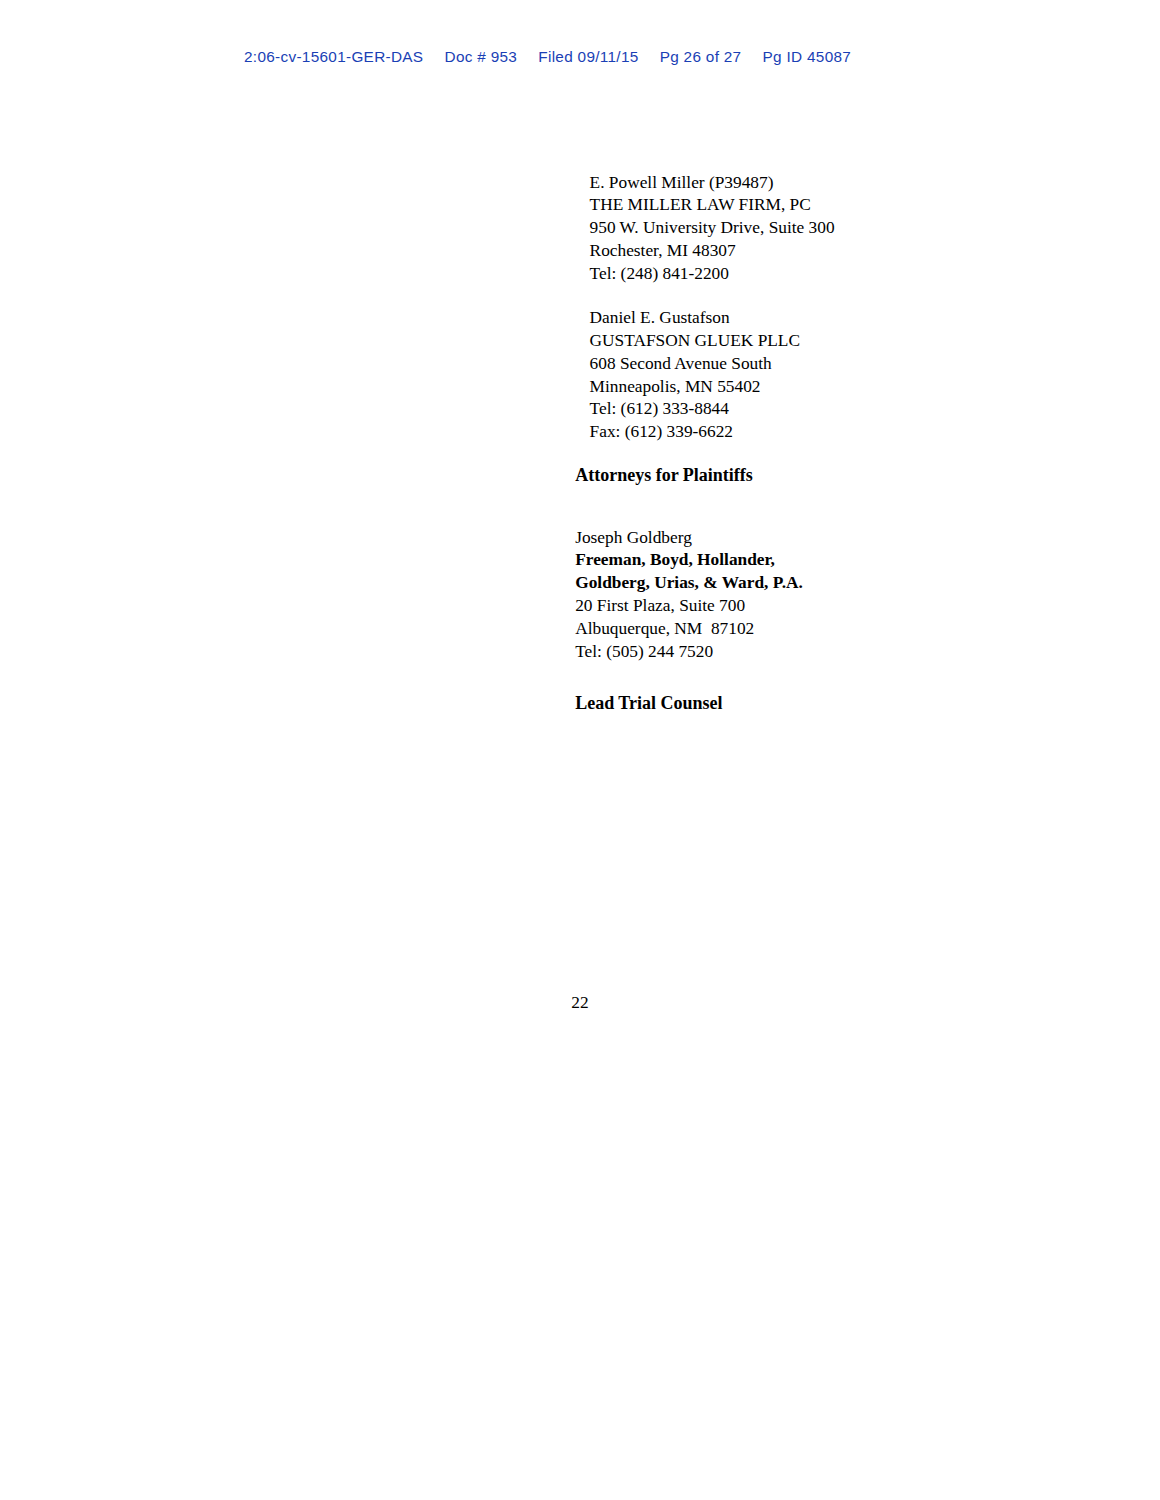2:06-cv-15601-GER-DAS Doc # 953 Filed 09/11/15 Pg 26 of 27 Pg ID 45087
E. Powell Miller (P39487)
THE MILLER LAW FIRM, PC
950 W. University Drive, Suite 300
Rochester, MI 48307
Tel: (248) 841-2200
Daniel E. Gustafson
GUSTAFSON GLUEK PLLC
608 Second Avenue South
Minneapolis, MN 55402
Tel: (612) 333-8844
Fax: (612) 339-6622
Attorneys for Plaintiffs
Joseph Goldberg
Freeman, Boyd, Hollander,
Goldberg, Urias, & Ward, P.A.
20 First Plaza, Suite 700
Albuquerque, NM 87102
Tel: (505) 244 7520
Lead Trial Counsel
22